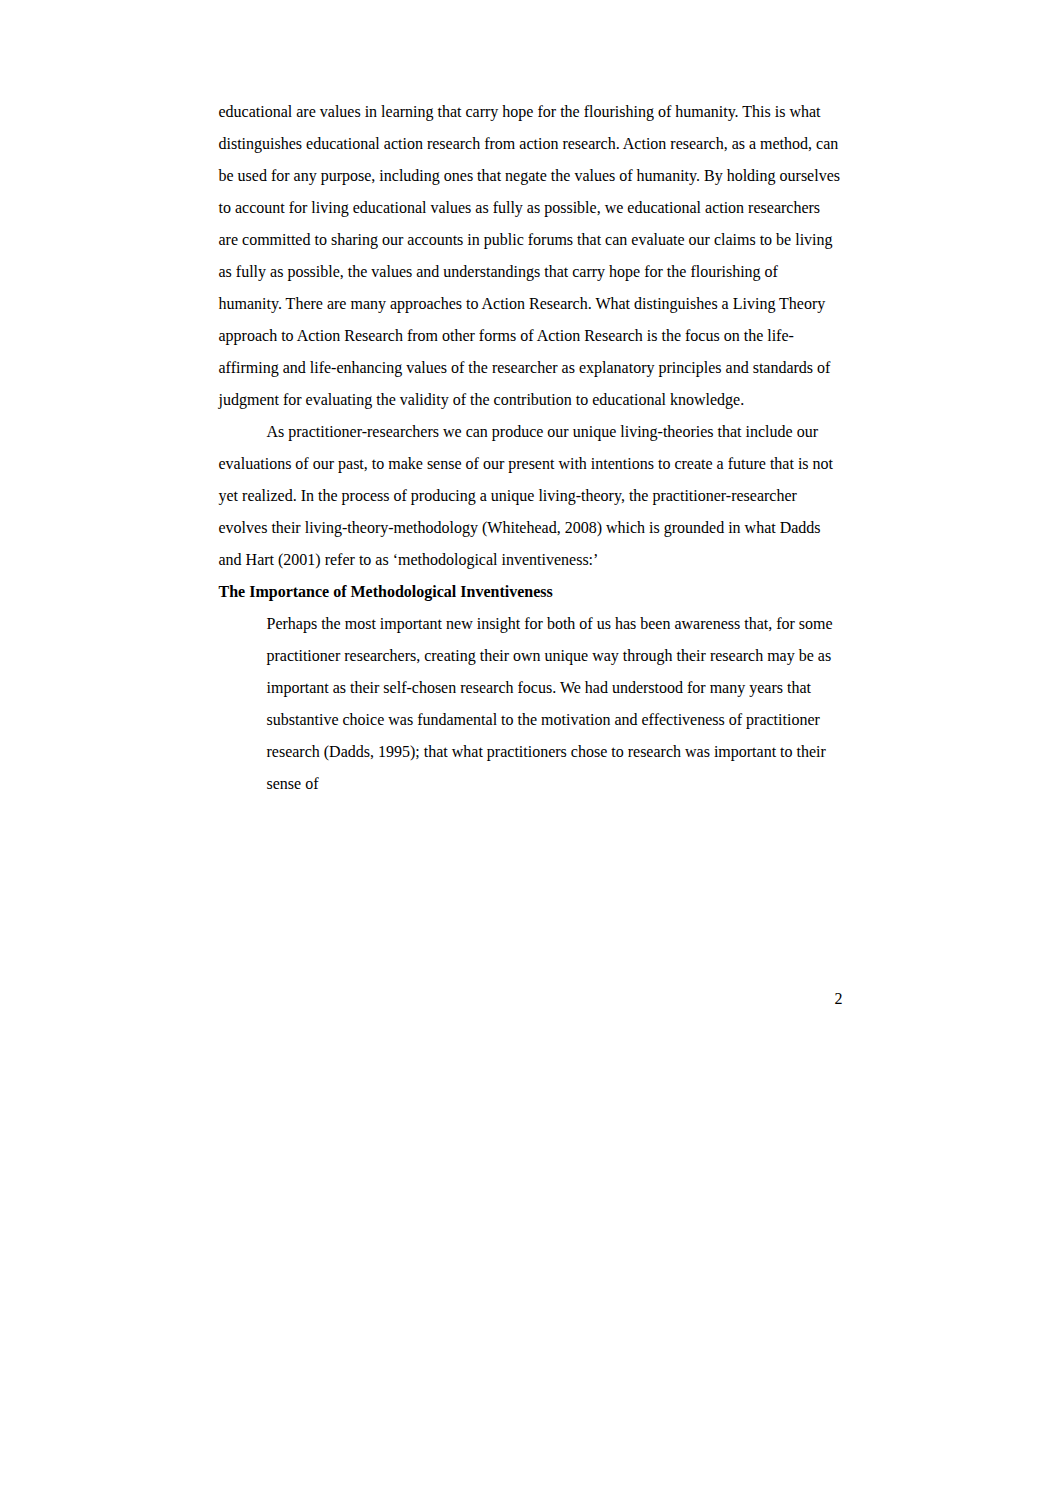educational are values in learning that carry hope for the flourishing of humanity. This is what distinguishes educational action research from action research. Action research, as a method, can be used for any purpose, including ones that negate the values of humanity. By holding ourselves to account for living educational values as fully as possible, we educational action researchers are committed to sharing our accounts in public forums that can evaluate our claims to be living as fully as possible, the values and understandings that carry hope for the flourishing of humanity. There are many approaches to Action Research. What distinguishes a Living Theory approach to Action Research from other forms of Action Research is the focus on the life-affirming and life-enhancing values of the researcher as explanatory principles and standards of judgment for evaluating the validity of the contribution to educational knowledge.
As practitioner-researchers we can produce our unique living-theories that include our evaluations of our past, to make sense of our present with intentions to create a future that is not yet realized. In the process of producing a unique living-theory, the practitioner-researcher evolves their living-theory-methodology (Whitehead, 2008) which is grounded in what Dadds and Hart (2001) refer to as ‘methodological inventiveness:’
The Importance of Methodological Inventiveness
Perhaps the most important new insight for both of us has been awareness that, for some practitioner researchers, creating their own unique way through their research may be as important as their self-chosen research focus. We had understood for many years that substantive choice was fundamental to the motivation and effectiveness of practitioner research (Dadds, 1995); that what practitioners chose to research was important to their sense of
2